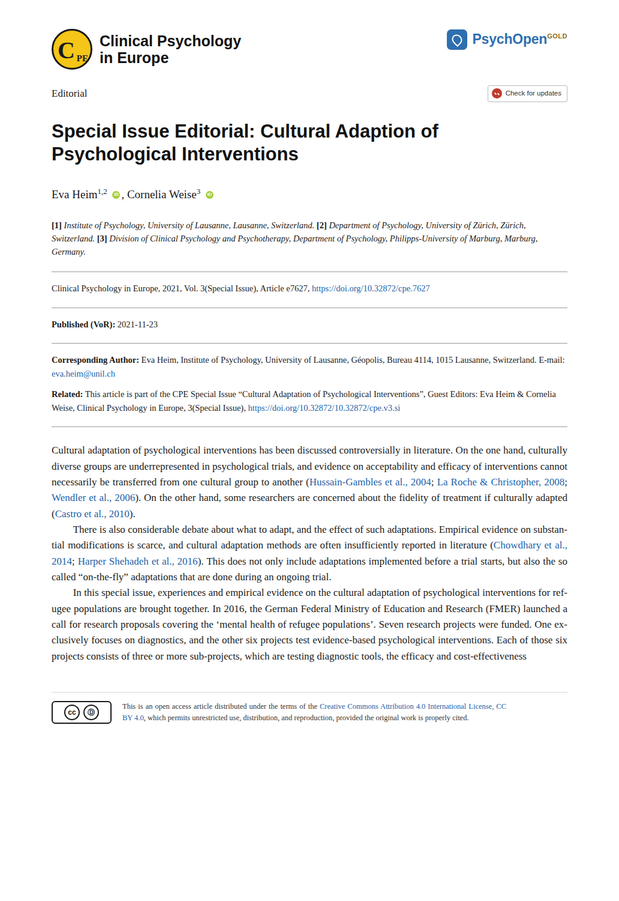Clinical Psychology in Europe
PsychOpenGOLD
Editorial
Check for updates
Special Issue Editorial: Cultural Adaption of Psychological Interventions
Eva Heim1,2 , Cornelia Weise3
[1] Institute of Psychology, University of Lausanne, Lausanne, Switzerland. [2] Department of Psychology, University of Zürich, Zürich, Switzerland. [3] Division of Clinical Psychology and Psychotherapy, Department of Psychology, Philipps-University of Marburg, Marburg, Germany.
Clinical Psychology in Europe, 2021, Vol. 3(Special Issue), Article e7627, https://doi.org/10.32872/cpe.7627
Published (VoR): 2021-11-23
Corresponding Author: Eva Heim, Institute of Psychology, University of Lausanne, Géopolis, Bureau 4114, 1015 Lausanne, Switzerland. E-mail: eva.heim@unil.ch
Related: This article is part of the CPE Special Issue “Cultural Adaptation of Psychological Interventions”, Guest Editors: Eva Heim & Cornelia Weise, Clinical Psychology in Europe, 3(Special Issue), https://doi.org/10.32872/10.32872/cpe.v3.si
Cultural adaptation of psychological interventions has been discussed controversially in literature. On the one hand, culturally diverse groups are underrepresented in psychological trials, and evidence on acceptability and efficacy of interventions cannot necessarily be transferred from one cultural group to another (Hussain-Gambles et al., 2004; La Roche & Christopher, 2008; Wendler et al., 2006). On the other hand, some researchers are concerned about the fidelity of treatment if culturally adapted (Castro et al., 2010).
There is also considerable debate about what to adapt, and the effect of such adaptations. Empirical evidence on substantial modifications is scarce, and cultural adaptation methods are often insufficiently reported in literature (Chowdhary et al., 2014; Harper Shehadeh et al., 2016). This does not only include adaptations implemented before a trial starts, but also the so called “on-the-fly” adaptations that are done during an ongoing trial.
In this special issue, experiences and empirical evidence on the cultural adaptation of psychological interventions for refugee populations are brought together. In 2016, the German Federal Ministry of Education and Research (FMER) launched a call for research proposals covering the ‘mental health of refugee populations’. Seven research projects were funded. One exclusively focuses on diagnostics, and the other six projects test evidence-based psychological interventions. Each of those six projects consists of three or more sub-projects, which are testing diagnostic tools, the efficacy and cost-effectiveness
ccⒹ
This is an open access article distributed under the terms of the Creative Commons Attribution 4.0 International License, CC BY 4.0, which permits unrestricted use, distribution, and reproduction, provided the original work is properly cited.